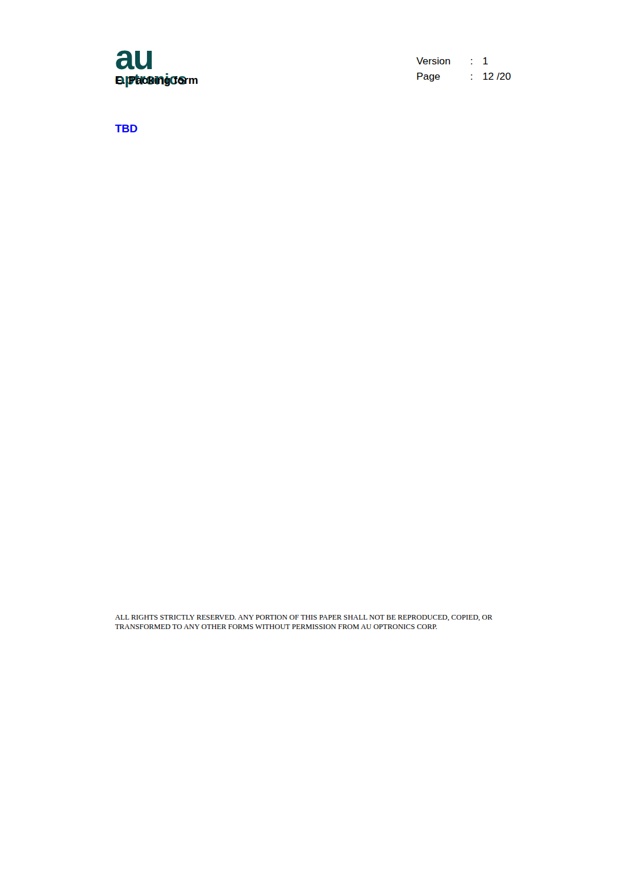au optronics
| Version | : | 1 |
| Page | : | 12 /20 |
E. Packing form
TBD
ALL RIGHTS STRICTLY RESERVED. ANY PORTION OF THIS PAPER SHALL NOT BE REPRODUCED, COPIED, OR TRANSFORMED TO ANY OTHER FORMS WITHOUT PERMISSION FROM AU OPTRONICS CORP.